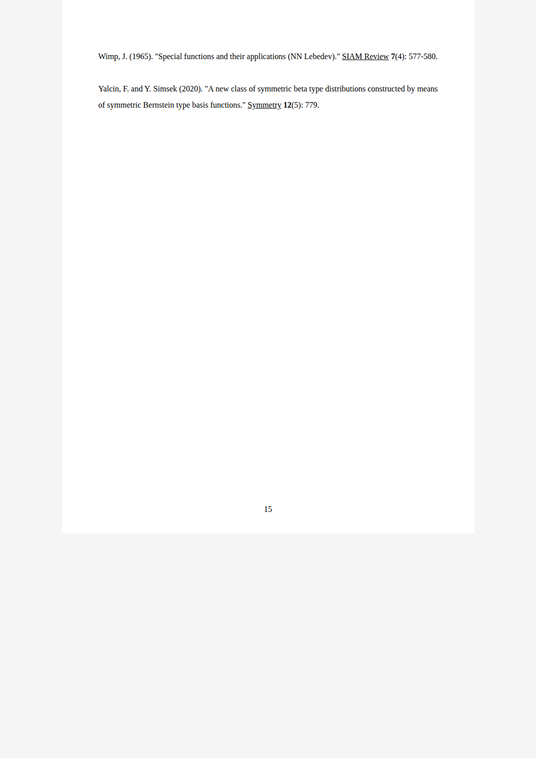Wimp, J. (1965). "Special functions and their applications (NN Lebedev)." SIAM Review 7(4): 577-580.
Yalcin, F. and Y. Simsek (2020). "A new class of symmetric beta type distributions constructed by means of symmetric Bernstein type basis functions." Symmetry 12(5): 779.
15